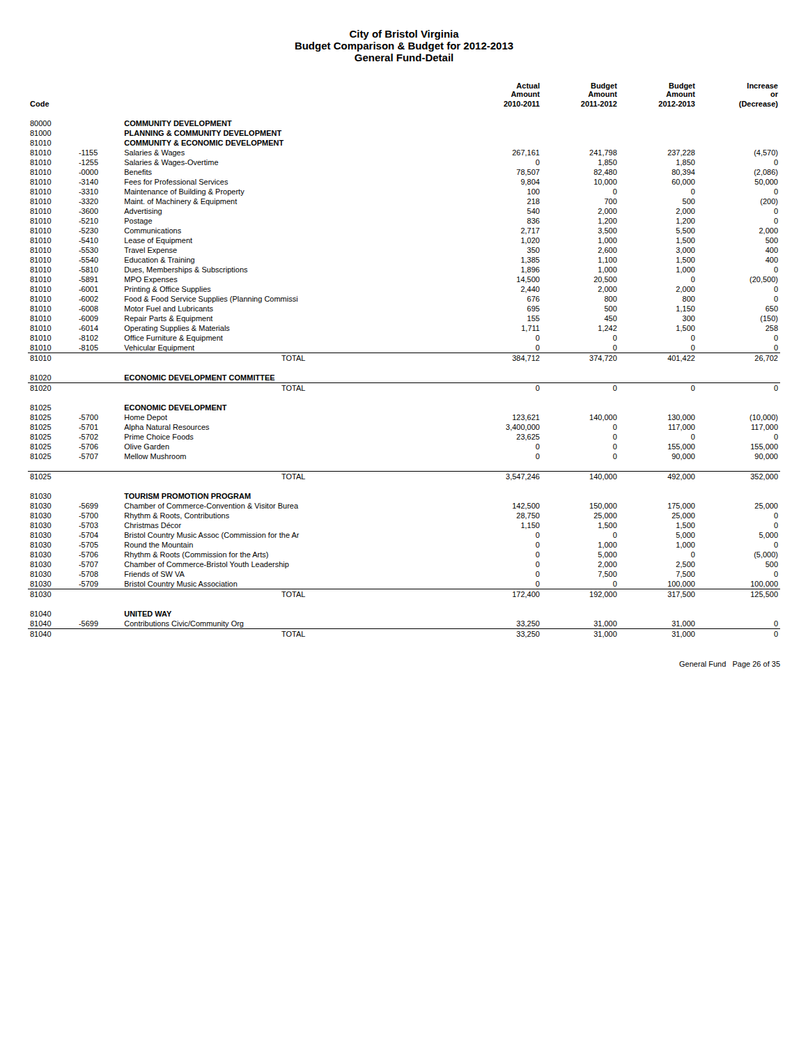City of Bristol Virginia
Budget Comparison & Budget for 2012-2013
General Fund-Detail
| | | | Actual Amount | Budget Amount | Budget Amount | Increase or |
| --- | --- | --- | --- | --- | --- | --- |
| Code | | | 2010-2011 | 2011-2012 | 2012-2013 | (Decrease) |
| 80000 | | COMMUNITY DEVELOPMENT | | | | |
| 81000 | | PLANNING & COMMUNITY DEVELOPMENT | | | | |
| 81010 | | COMMUNITY & ECONOMIC DEVELOPMENT | | | | |
| 81010 | -1155 | Salaries & Wages | 267,161 | 241,798 | 237,228 | (4,570) |
| 81010 | -1255 | Salaries & Wages-Overtime | 0 | 1,850 | 1,850 | 0 |
| 81010 | -0000 | Benefits | 78,507 | 82,480 | 80,394 | (2,086) |
| 81010 | -3140 | Fees for Professional Services | 9,804 | 10,000 | 60,000 | 50,000 |
| 81010 | -3310 | Maintenance of Building & Property | 100 | 0 | 0 | 0 |
| 81010 | -3320 | Maint. of Machinery & Equipment | 218 | 700 | 500 | (200) |
| 81010 | -3600 | Advertising | 540 | 2,000 | 2,000 | 0 |
| 81010 | -5210 | Postage | 836 | 1,200 | 1,200 | 0 |
| 81010 | -5230 | Communications | 2,717 | 3,500 | 5,500 | 2,000 |
| 81010 | -5410 | Lease of Equipment | 1,020 | 1,000 | 1,500 | 500 |
| 81010 | -5530 | Travel Expense | 350 | 2,600 | 3,000 | 400 |
| 81010 | -5540 | Education & Training | 1,385 | 1,100 | 1,500 | 400 |
| 81010 | -5810 | Dues, Memberships & Subscriptions | 1,896 | 1,000 | 1,000 | 0 |
| 81010 | -5891 | MPO Expenses | 14,500 | 20,500 | 0 | (20,500) |
| 81010 | -6001 | Printing & Office Supplies | 2,440 | 2,000 | 2,000 | 0 |
| 81010 | -6002 | Food & Food Service Supplies (Planning Commissi | 676 | 800 | 800 | 0 |
| 81010 | -6008 | Motor Fuel and Lubricants | 695 | 500 | 1,150 | 650 |
| 81010 | -6009 | Repair Parts & Equipment | 155 | 450 | 300 | (150) |
| 81010 | -6014 | Operating Supplies & Materials | 1,711 | 1,242 | 1,500 | 258 |
| 81010 | -8102 | Office Furniture & Equipment | 0 | 0 | 0 | 0 |
| 81010 | -8105 | Vehicular Equipment | 0 | 0 | 0 | 0 |
| 81010 | | TOTAL | 384,712 | 374,720 | 401,422 | 26,702 |
| 81020 | | ECONOMIC DEVELOPMENT COMMITTEE | | | | |
| 81020 | | TOTAL | 0 | 0 | 0 | 0 |
| 81025 | | ECONOMIC DEVELOPMENT | | | | |
| 81025 | -5700 | Home Depot | 123,621 | 140,000 | 130,000 | (10,000) |
| 81025 | -5701 | Alpha Natural Resources | 3,400,000 | 0 | 117,000 | 117,000 |
| 81025 | -5702 | Prime Choice Foods | 23,625 | 0 | 0 | 0 |
| 81025 | -5706 | Olive Garden | 0 | 0 | 155,000 | 155,000 |
| 81025 | -5707 | Mellow Mushroom | 0 | 0 | 90,000 | 90,000 |
| 81025 | | TOTAL | 3,547,246 | 140,000 | 492,000 | 352,000 |
| 81030 | | TOURISM PROMOTION PROGRAM | | | | |
| 81030 | -5699 | Chamber of Commerce-Convention & Visitor Burea | 142,500 | 150,000 | 175,000 | 25,000 |
| 81030 | -5700 | Rhythm & Roots, Contributions | 28,750 | 25,000 | 25,000 | 0 |
| 81030 | -5703 | Christmas Décor | 1,150 | 1,500 | 1,500 | 0 |
| 81030 | -5704 | Bristol Country Music Assoc (Commission for the Ar | 0 | 0 | 5,000 | 5,000 |
| 81030 | -5705 | Round the Mountain | 0 | 1,000 | 1,000 | 0 |
| 81030 | -5706 | Rhythm & Roots (Commission for the Arts) | 0 | 5,000 | 0 | (5,000) |
| 81030 | -5707 | Chamber of Commerce-Bristol Youth Leadership | 0 | 2,000 | 2,500 | 500 |
| 81030 | -5708 | Friends of SW VA | 0 | 7,500 | 7,500 | 0 |
| 81030 | -5709 | Bristol Country Music Association | 0 | 0 | 100,000 | 100,000 |
| 81030 | | TOTAL | 172,400 | 192,000 | 317,500 | 125,500 |
| 81040 | | UNITED WAY | | | | |
| 81040 | -5699 | Contributions Civic/Community Org | 33,250 | 31,000 | 31,000 | 0 |
| 81040 | | TOTAL | 33,250 | 31,000 | 31,000 | 0 |
General Fund Page 26 of 35